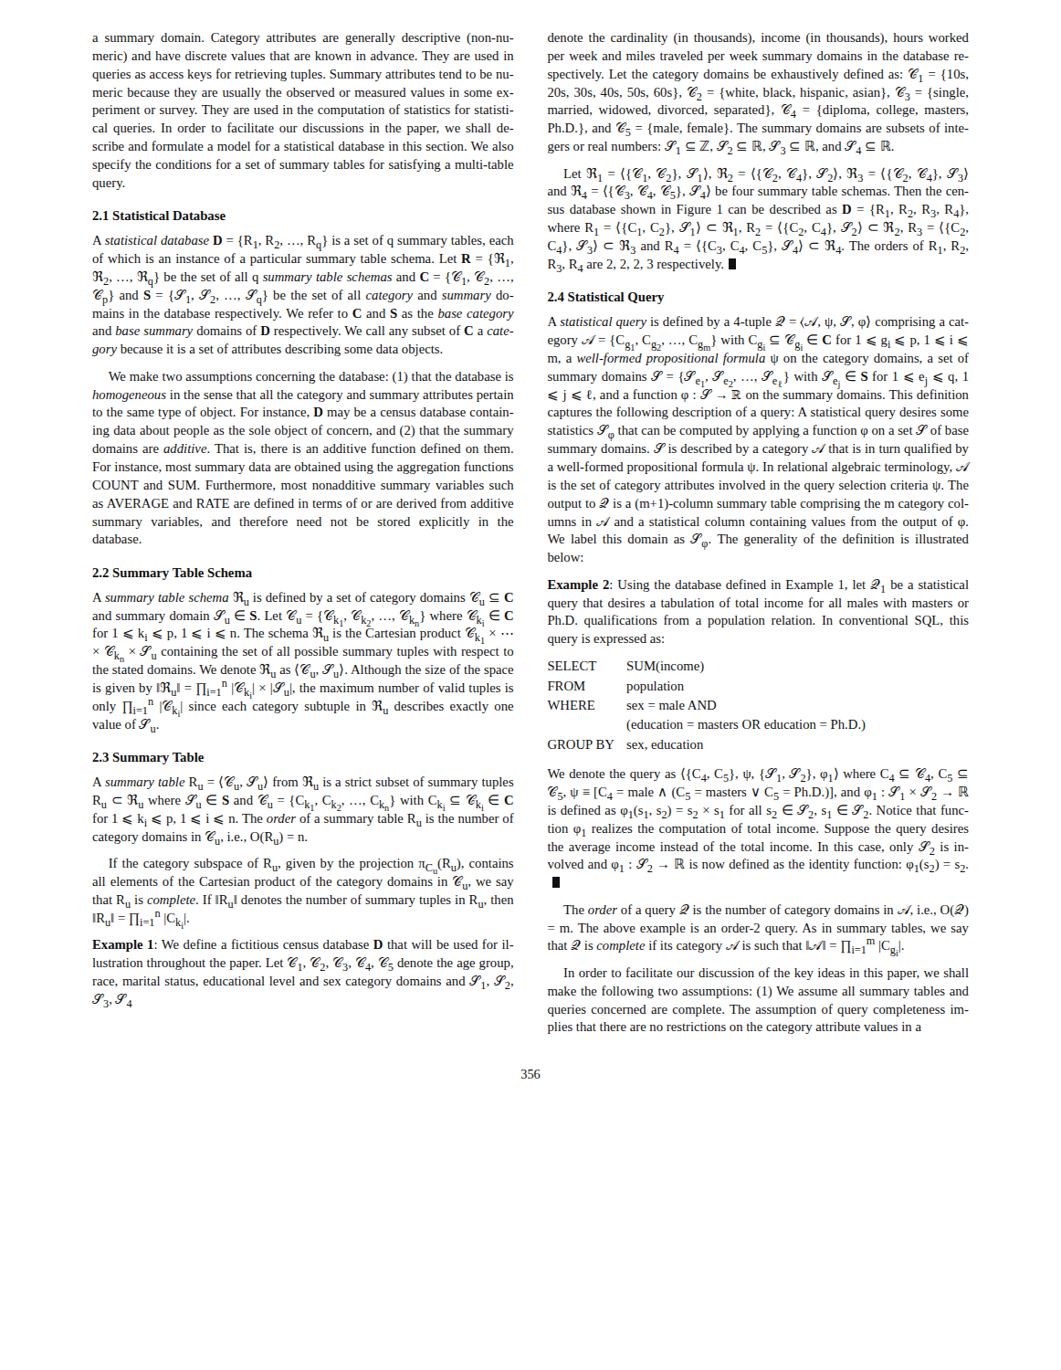a summary domain. Category attributes are generally descriptive (non-numeric) and have discrete values that are known in advance. They are used in queries as access keys for retrieving tuples. Summary attributes tend to be numeric because they are usually the observed or measured values in some experiment or survey. They are used in the computation of statistics for statistical queries. In order to facilitate our discussions in the paper, we shall describe and formulate a model for a statistical database in this section. We also specify the conditions for a set of summary tables for satisfying a multi-table query.
2.1 Statistical Database
A statistical database D = {R1, R2, …, Rq} is a set of q summary tables, each of which is an instance of a particular summary table schema. Let R = {ℜ1, ℜ2, …, ℜq} be the set of all q summary table schemas and C = {𝒞1, 𝒞2, …, 𝒞p} and S = {𝒮1, 𝒮2, …, 𝒮q} be the set of all category and summary domains in the database respectively. We refer to C and S as the base category and base summary domains of D respectively. We call any subset of C a category because it is a set of attributes describing some data objects.
We make two assumptions concerning the database: (1) that the database is homogeneous in the sense that all the category and summary attributes pertain to the same type of object. For instance, D may be a census database containing data about people as the sole object of concern, and (2) that the summary domains are additive. That is, there is an additive function defined on them. For instance, most summary data are obtained using the aggregation functions COUNT and SUM. Furthermore, most nonadditive summary variables such as AVERAGE and RATE are defined in terms of or are derived from additive summary variables, and therefore need not be stored explicitly in the database.
2.2 Summary Table Schema
A summary table schema ℜu is defined by a set of category domains 𝒞u ⊆ C and summary domain 𝒮u ∈ S. Let 𝒞u = {𝒞k1, 𝒞k2, …, 𝒞kn} where 𝒞ki ∈ C for 1 ⩽ ki ⩽ p, 1 ⩽ i ⩽ n. The schema ℜu is the Cartesian product 𝒞k1 × ⋯ × 𝒞kn × 𝒮u containing the set of all possible summary tuples with respect to the stated domains. We denote ℜu as ⟨𝒞u, 𝒮u⟩. Although the size of the space is given by ‖ℜu‖ = ∏i=1n |𝒞ki| × |𝒮u|, the maximum number of valid tuples is only ∏i=1n |𝒞ki| since each category subtuple in ℜu describes exactly one value of 𝒮u.
2.3 Summary Table
A summary table Ru = ⟨𝒞u, 𝒮u⟩ from ℜu is a strict subset of summary tuples Ru ⊂ ℜu where 𝒮u ∈ S and 𝒞u = {Ck1, Ck2, …, Ckn} with Cki ⊆ 𝒞ki ∈ C for 1 ⩽ ki ⩽ p, 1 ⩽ i ⩽ n. The order of a summary table Ru is the number of category domains in 𝒞u, i.e., O(Ru) = n.
If the category subspace of Ru, given by the projection πCu(Ru), contains all elements of the Cartesian product of the category domains in 𝒞u, we say that Ru is complete. If ‖Ru‖ denotes the number of summary tuples in Ru, then ‖Ru‖ = ∏i=1n |Cki|.
Example 1: We define a fictitious census database D that will be used for illustration throughout the paper. Let 𝒞1, 𝒞2, 𝒞3, 𝒞4, 𝒞5 denote the age group, race, marital status, educational level and sex category domains and 𝒮1, 𝒮2, 𝒮3, 𝒮4
denote the cardinality (in thousands), income (in thousands), hours worked per week and miles traveled per week summary domains in the database respectively. Let the category domains be exhaustively defined as: 𝒞1 = {10s, 20s, 30s, 40s, 50s, 60s}, 𝒞2 = {white, black, hispanic, asian}, 𝒞3 = {single, married, widowed, divorced, separated}, 𝒞4 = {diploma, college, masters, Ph.D.}, and 𝒞5 = {male, female}. The summary domains are subsets of integers or real numbers: 𝒮1 ⊆ ℤ, 𝒮2 ⊆ ℝ, 𝒮3 ⊆ ℝ, and 𝒮4 ⊆ ℝ.
Let ℜ1 = ⟨{𝒞1, 𝒞2}, 𝒮1⟩, ℜ2 = ⟨{𝒞2, 𝒞4}, 𝒮2⟩, ℜ3 = ⟨{𝒞2, 𝒞4}, 𝒮3⟩ and ℜ4 = ⟨{𝒞3, 𝒞4, 𝒞5}, 𝒮4⟩ be four summary table schemas. Then the census database shown in Figure 1 can be described as D = {R1, R2, R3, R4}, where R1 = ⟨{C1, C2}, 𝒮1⟩ ⊂ ℜ1, R2 = ⟨{C2, C4}, 𝒮2⟩ ⊂ ℜ2, R3 = ⟨{C2, C4}, 𝒮3⟩ ⊂ ℜ3 and R4 = ⟨{C3, C4, C5}, 𝒮4⟩ ⊂ ℜ4. The orders of R1, R2, R3, R4 are 2, 2, 2, 3 respectively.
2.4 Statistical Query
A statistical query is defined by a 4-tuple 𝒬 = ⟨𝒜, ψ, 𝒮, φ⟩ comprising a category 𝒜 = {Cg1, Cg2, …, Cgm} with Cgi ⊆ 𝒞gi ∈ C for 1 ⩽ gi ⩽ p, 1 ⩽ i ⩽ m, a well-formed propositional formula ψ on the category domains, a set of summary domains 𝒮 = {𝒮e1, 𝒮e2, …, 𝒮eℓ} with 𝒮ej ∈ S for 1 ⩽ ej ⩽ q, 1 ⩽ j ⩽ ℓ, and a function φ : 𝒮 → ℝ on the summary domains. This definition captures the following description of a query: A statistical query desires some statistics 𝒮φ that can be computed by applying a function φ on a set 𝒮 of base summary domains. 𝒮 is described by a category 𝒜 that is in turn qualified by a well-formed propositional formula ψ. In relational algebraic terminology, 𝒜 is the set of category attributes involved in the query selection criteria ψ. The output to 𝒬 is a (m+1)-column summary table comprising the m category columns in 𝒜 and a statistical column containing values from the output of φ. We label this domain as 𝒮φ. The generality of the definition is illustrated below:
Example 2: Using the database defined in Example 1, let 𝒬1 be a statistical query that desires a tabulation of total income for all males with masters or Ph.D. qualifications from a population relation. In conventional SQL, this query is expressed as:
| SELECT | SUM(income) |
| FROM | population |
| WHERE | sex = male AND |
| | (education = masters OR education = Ph.D.) |
| GROUP BY | sex, education |
We denote the query as ⟨{C4, C5}, ψ, {𝒮1, 𝒮2}, φ1⟩ where C4 ⊆ 𝒞4, C5 ⊆ 𝒞5, ψ ≡ [C4 = male ∧ (C5 = masters ∨ C5 = Ph.D.)], and φ1 : 𝒮1 × 𝒮2 → ℝ is defined as φ1(s1, s2) = s2 × s1 for all s2 ∈ 𝒮2, s1 ∈ 𝒮2. Notice that function φ1 realizes the computation of total income. Suppose the query desires the average income instead of the total income. In this case, only 𝒮2 is involved and φ1 : 𝒮2 → ℝ is now defined as the identity function: φ1(s2) = s2.
The order of a query 𝒬 is the number of category domains in 𝒜, i.e., O(𝒬) = m. The above example is an order-2 query. As in summary tables, we say that 𝒬 is complete if its category 𝒜 is such that ‖𝒜‖ = ∏i=1m |Cgi|.
In order to facilitate our discussion of the key ideas in this paper, we shall make the following two assumptions: (1) We assume all summary tables and queries concerned are complete. The assumption of query completeness implies that there are no restrictions on the category attribute values in a
356